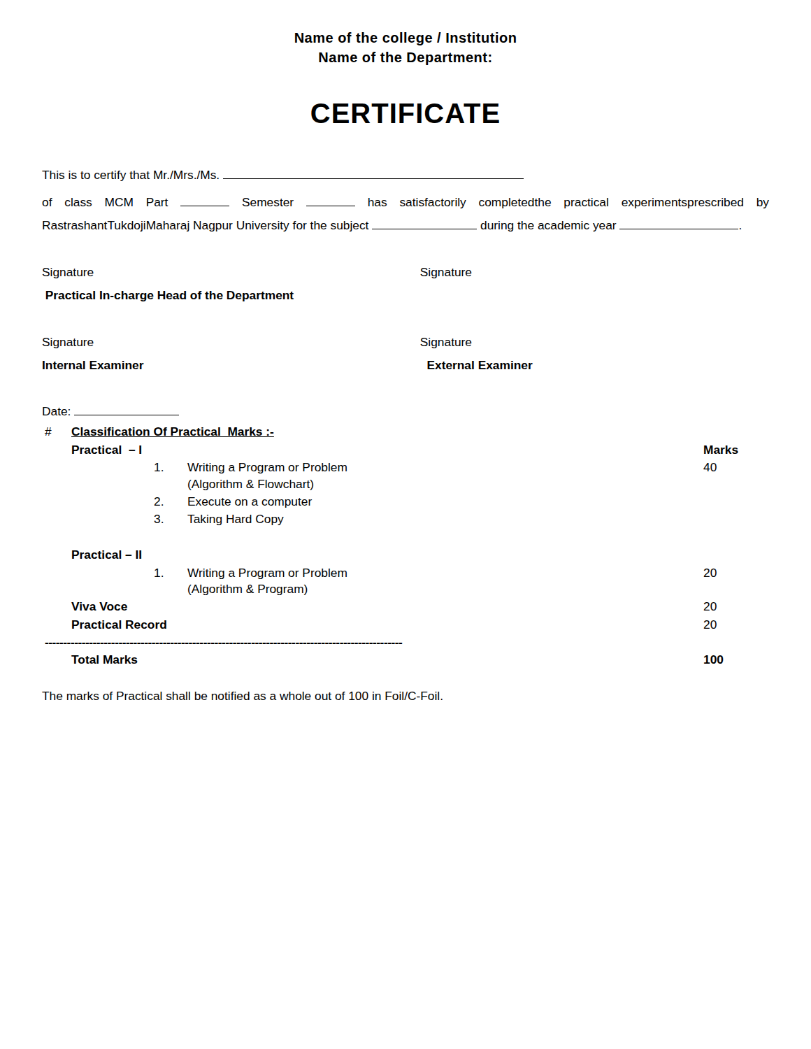Name of the college / Institution
Name of the Department:
CERTIFICATE
This is to certify that Mr./Mrs./Ms.
of class MCM Part Semester has satisfactorily completedthe practical experimentsprescribed by RastrashantTukdojiMaharaj Nagpur University for the subject during the academic year .
Signature
Practical In-charge Head of the Department
Signature
Signature
Internal Examiner
Signature
External Examiner
Date:
| # | Classification Of Practical Marks :- |
| | Practical – I | | Marks |
| | | 1. | Writing a Program or Problem (Algorithm & Flowchart) | 40 |
| | | 2. | Execute on a computer | |
| | | 3. | Taking Hard Copy | |
| | Practical – II | | |
| | | 1. | Writing a Program or Problem (Algorithm & Program) | 20 |
| | Viva Voce | 20 |
| | Practical Record | 20 |
| ------------------------------------------------------------------------------------------------- |
| | Total Marks | 100 |
The marks of Practical shall be notified as a whole out of 100 in Foil/C-Foil.